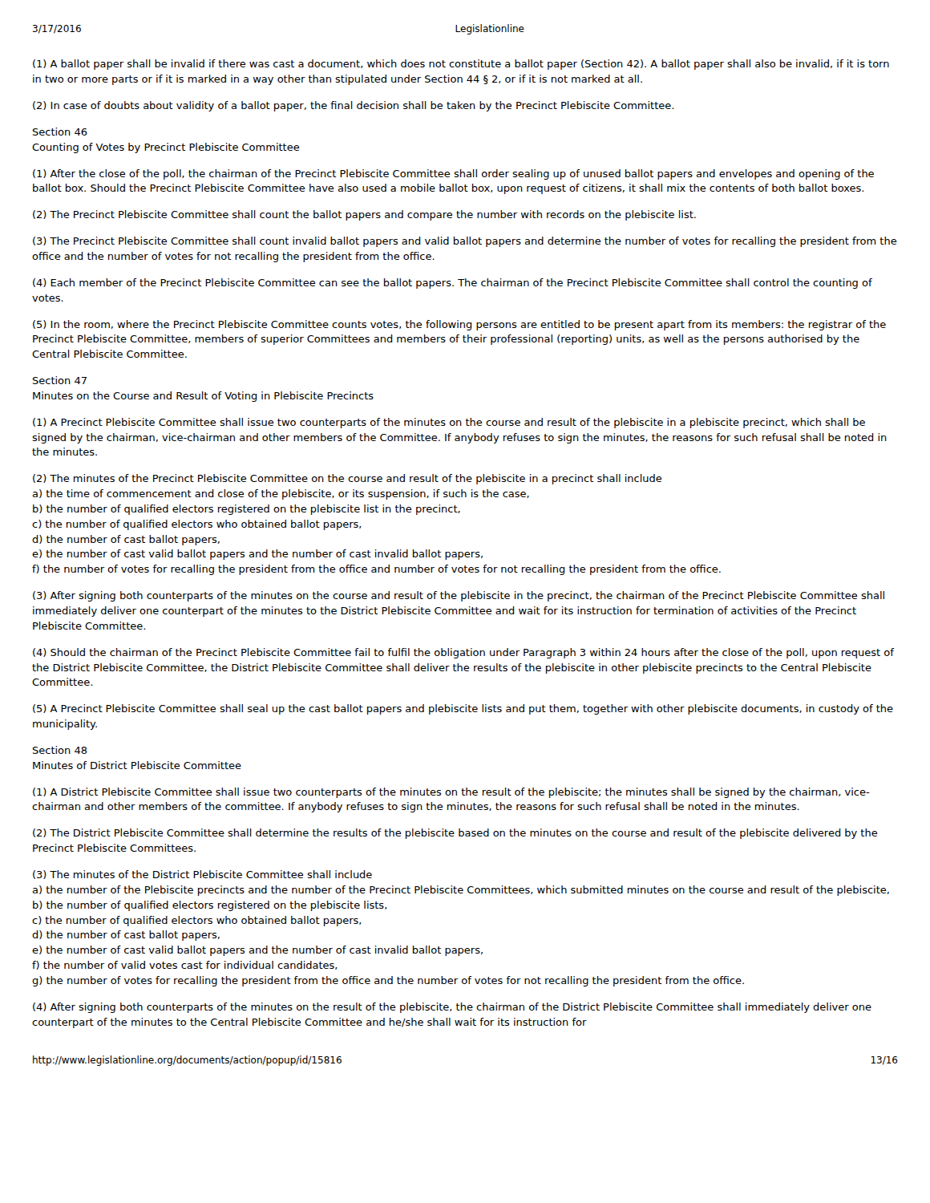3/17/2016
Legislationline
(1) A ballot paper shall be invalid if there was cast a document, which does not constitute a ballot paper (Section 42). A ballot paper shall also be invalid, if it is torn in two or more parts or if it is marked in a way other than stipulated under Section 44 § 2, or if it is not marked at all.
(2) In case of doubts about validity of a ballot paper, the final decision shall be taken by the Precinct Plebiscite Committee.
Section 46 Counting of Votes by Precinct Plebiscite Committee
(1) After the close of the poll, the chairman of the Precinct Plebiscite Committee shall order sealing up of unused ballot papers and envelopes and opening of the ballot box. Should the Precinct Plebiscite Committee have also used a mobile ballot box, upon request of citizens, it shall mix the contents of both ballot boxes.
(2) The Precinct Plebiscite Committee shall count the ballot papers and compare the number with records on the plebiscite list.
(3) The Precinct Plebiscite Committee shall count invalid ballot papers and valid ballot papers and determine the number of votes for recalling the president from the office and the number of votes for not recalling the president from the office.
(4) Each member of the Precinct Plebiscite Committee can see the ballot papers. The chairman of the Precinct Plebiscite Committee shall control the counting of votes.
(5) In the room, where the Precinct Plebiscite Committee counts votes, the following persons are entitled to be present apart from its members: the registrar of the Precinct Plebiscite Committee, members of superior Committees and members of their professional (reporting) units, as well as the persons authorised by the Central Plebiscite Committee.
Section 47 Minutes on the Course and Result of Voting in Plebiscite Precincts
(1) A Precinct Plebiscite Committee shall issue two counterparts of the minutes on the course and result of the plebiscite in a plebiscite precinct, which shall be signed by the chairman, vice-chairman and other members of the Committee. If anybody refuses to sign the minutes, the reasons for such refusal shall be noted in the minutes.
(2) The minutes of the Precinct Plebiscite Committee on the course and result of the plebiscite in a precinct shall include a) the time of commencement and close of the plebiscite, or its suspension, if such is the case, b) the number of qualified electors registered on the plebiscite list in the precinct, c) the number of qualified electors who obtained ballot papers, d) the number of cast ballot papers, e) the number of cast valid ballot papers and the number of cast invalid ballot papers, f) the number of votes for recalling the president from the office and number of votes for not recalling the president from the office.
(3) After signing both counterparts of the minutes on the course and result of the plebiscite in the precinct, the chairman of the Precinct Plebiscite Committee shall immediately deliver one counterpart of the minutes to the District Plebiscite Committee and wait for its instruction for termination of activities of the Precinct Plebiscite Committee.
(4) Should the chairman of the Precinct Plebiscite Committee fail to fulfil the obligation under Paragraph 3 within 24 hours after the close of the poll, upon request of the District Plebiscite Committee, the District Plebiscite Committee shall deliver the results of the plebiscite in other plebiscite precincts to the Central Plebiscite Committee.
(5) A Precinct Plebiscite Committee shall seal up the cast ballot papers and plebiscite lists and put them, together with other plebiscite documents, in custody of the municipality.
Section 48 Minutes of District Plebiscite Committee
(1) A District Plebiscite Committee shall issue two counterparts of the minutes on the result of the plebiscite; the minutes shall be signed by the chairman, vice-chairman and other members of the committee. If anybody refuses to sign the minutes, the reasons for such refusal shall be noted in the minutes.
(2) The District Plebiscite Committee shall determine the results of the plebiscite based on the minutes on the course and result of the plebiscite delivered by the Precinct Plebiscite Committees.
(3) The minutes of the District Plebiscite Committee shall include a) the number of the Plebiscite precincts and the number of the Precinct Plebiscite Committees, which submitted minutes on the course and result of the plebiscite, b) the number of qualified electors registered on the plebiscite lists, c) the number of qualified electors who obtained ballot papers, d) the number of cast ballot papers, e) the number of cast valid ballot papers and the number of cast invalid ballot papers, f) the number of valid votes cast for individual candidates, g) the number of votes for recalling the president from the office and the number of votes for not recalling the president from the office.
(4) After signing both counterparts of the minutes on the result of the plebiscite, the chairman of the District Plebiscite Committee shall immediately deliver one counterpart of the minutes to the Central Plebiscite Committee and he/she shall wait for its instruction for
http://www.legislationline.org/documents/action/popup/id/15816
13/16